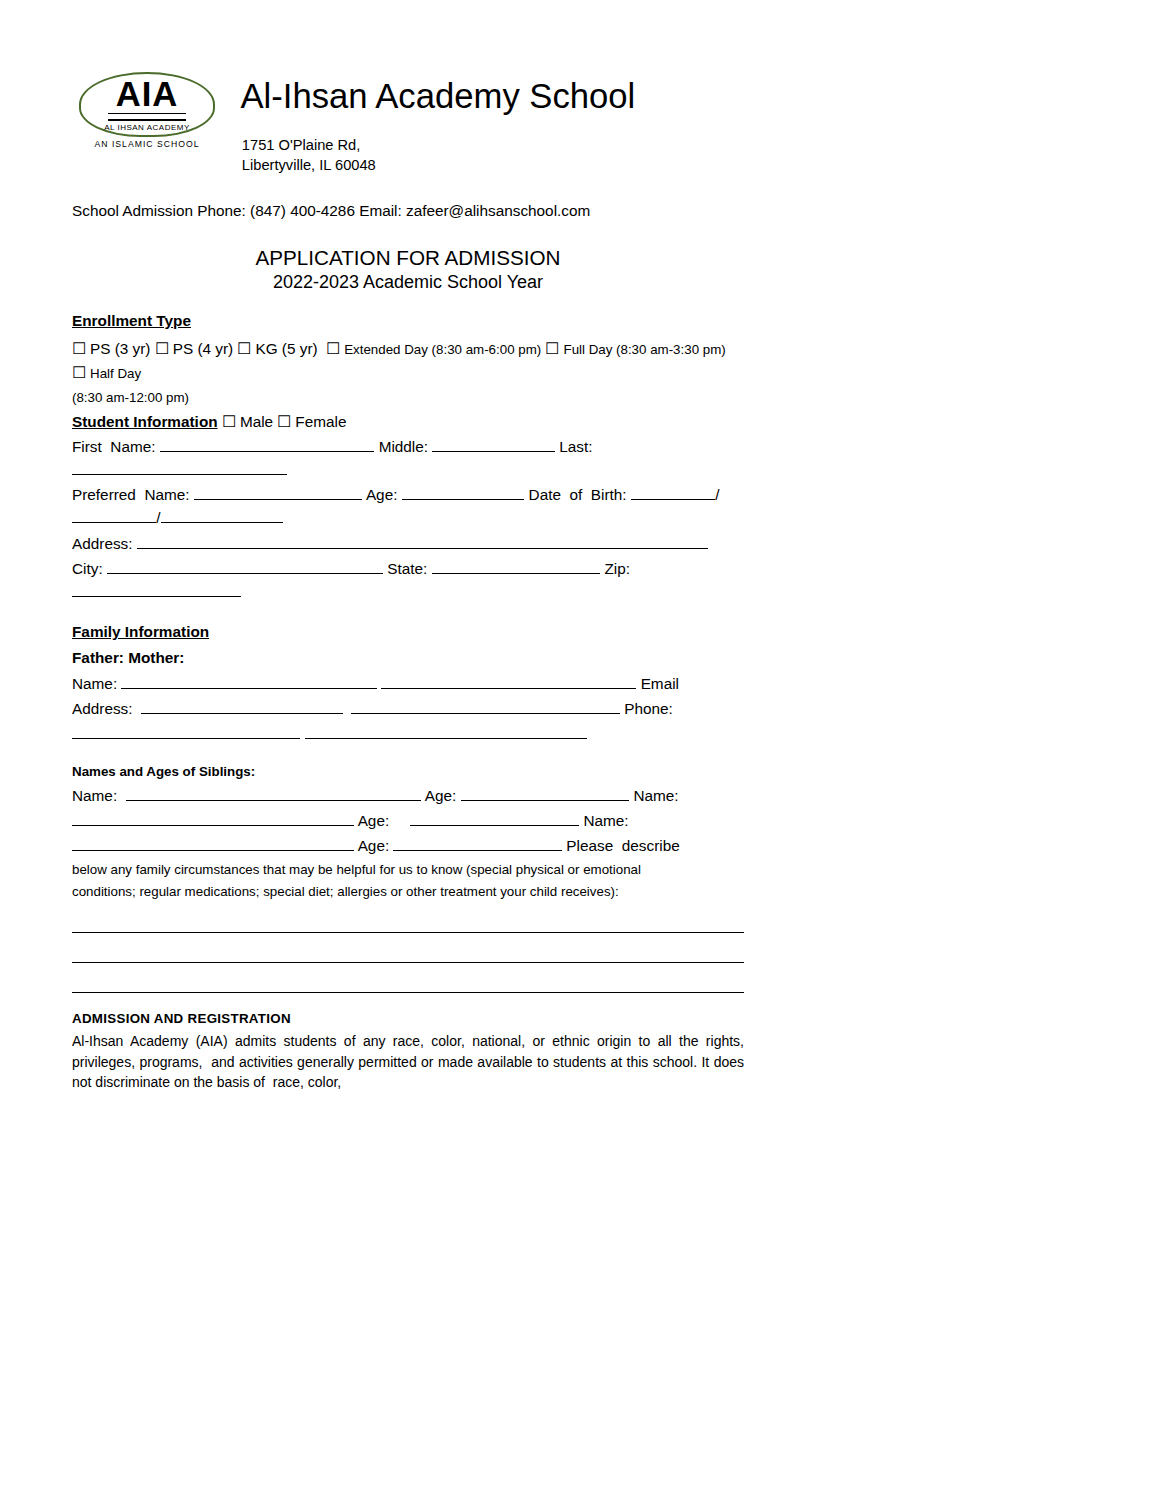AIA AL IHSAN ACADEMY
AN ISLAMIC SCHOOL
Al-Ihsan Academy School
1751 O'Plaine Rd,
Libertyville, IL 60048
School Admission Phone: (847) 400-4286 Email: zafeer@alihsanschool.com
APPLICATION FOR ADMISSION 2022-2023 Academic School Year
Enrollment Type
PS (3 yr) PS (4 yr) KG (5 yr) Extended Day (8:30 am-6:00 pm) Full Day (8:30 am-3:30 pm) Half Day
(8:30 am-12:00 pm)
Student Information
Male Female
First Name: Middle: Last:
Preferred Name: Age: Date of Birth: / /
Address:
City: State: Zip:
Family Information
Father: Mother:
Name: Email
Address: Phone:
Names and Ages of Siblings:
Name: Age: Name:
Age: Name:
Age: Please describe
below any family circumstances that may be helpful for us to know (special physical or emotional
conditions; regular medications; special diet; allergies or other treatment your child receives):
ADMISSION AND REGISTRATION
Al-Ihsan Academy (AIA) admits students of any race, color, national, or ethnic origin to all the rights, privileges, programs, and activities generally permitted or made available to students at this school. It does not discriminate on the basis of race, color,